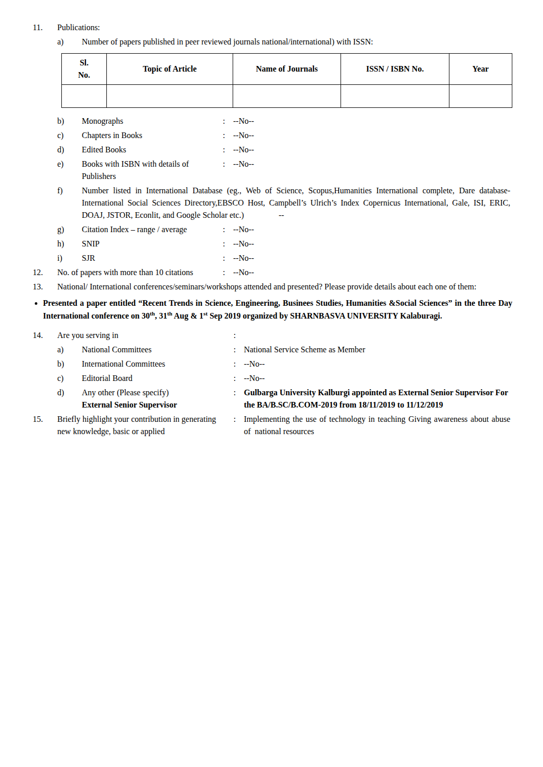| 11. | Publications: |
| | a) | Number of papers published in peer reviewed journals national/international) with ISSN: |
| Sl. No. | Topic of Article | Name of Journals | ISSN / ISBN No. | Year |
| --- | --- | --- | --- | --- |
| | b) | Monographs | : | --No-- |
| | c) | Chapters in Books | : | --No-- |
| | d) | Edited Books | : | --No-- |
| | e) | Books with ISBN with details of Publishers | : | --No-- |
| | f) | Number listed in International Database (eg., Web of Science, Scopus,Humanities International complete, Dare database-International Social Sciences Directory,EBSCO Host, Campbell’s Ulrich’s Index Copernicus International, Gale, ISI, ERIC, DOAJ, JSTOR, Econlit, and Google Scholar etc.) -- |
| | g) | Citation Index – range / average | : | --No-- |
| | h) | SNIP | : | --No-- |
| | i) | SJR | : | --No-- |
| 12. | No. of papers with more than 10 citations | : | --No-- |
| 13. | National/ International conferences/seminars/workshops attended and presented? Please provide details about each one of them: |
Presented a paper entitled “Recent Trends in Science, Engineering, Businees Studies, Humanities &Social Sciences” in the three Day International conference on 30th, 31th Aug & 1st Sep 2019 organized by SHARNBASVA UNIVERSITY Kalaburagi.
| 14. | Are you serving in | : | |
| | a) | National Committees | : | National Service Scheme as Member |
| | b) | International Committees | : | --No-- |
| | c) | Editorial Board | : | --No-- |
| | d) | Any other (Please specify) External Senior Supervisor | : | Gulbarga University Kalburgi appointed as External Senior Supervisor For the BA/B.SC/B.COM-2019 from 18/11/2019 to 11/12/2019 |
| 15. | Briefly highlight your contribution in generating new knowledge, basic or applied | : | Implementing the use of technology in teaching Giving awareness about abuse of national resources |